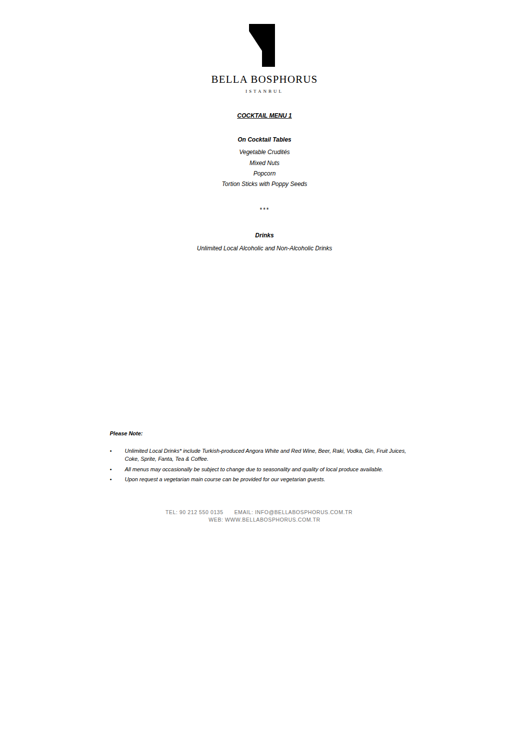BELLA BOSPHORUS
ISTANBUL
COCKTAIL MENU 1
On Cocktail Tables
Vegetable Crudités
Mixed Nuts
Popcorn
Tortion Sticks with Poppy Seeds
***
Drinks
Unlimited Local Alcoholic and Non-Alcoholic Drinks
Please Note:
Unlimited Local Drinks* include Turkish-produced Angora White and Red Wine, Beer, Raki, Vodka, Gin, Fruit Juices, Coke, Sprite, Fanta, Tea & Coffee.
All menus may occasionally be subject to change due to seasonality and quality of local produce available.
Upon request a vegetarian main course can be provided for our vegetarian guests.
TEL: 90 212 550 0135 EMAIL: INFO@BELLABOSPHORUS.COM.TR WEB: WWW.BELLABOSPHORUS.COM.TR